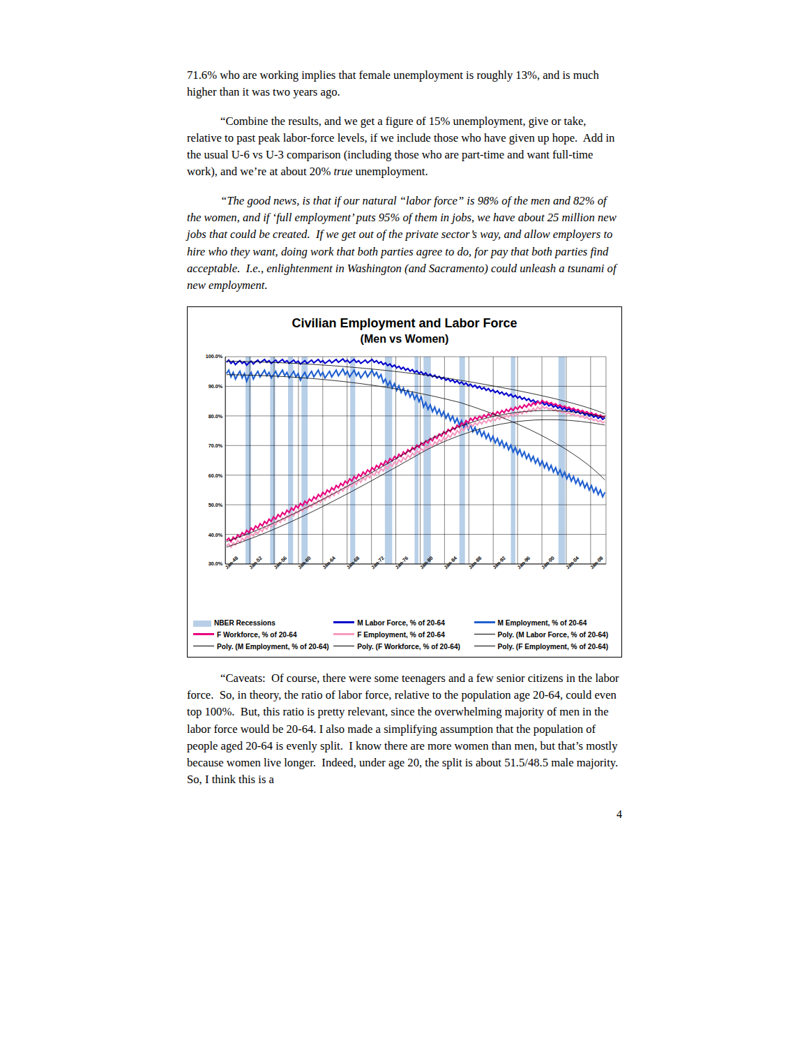71.6% who are working implies that female unemployment is roughly 13%, and is much higher than it was two years ago.
“Combine the results, and we get a figure of 15% unemployment, give or take, relative to past peak labor-force levels, if we include those who have given up hope. Add in the usual U-6 vs U-3 comparison (including those who are part-time and want full-time work), and we’re at about 20% true unemployment.
“The good news, is that if our natural “labor force” is 98% of the men and 82% of the women, and if ‘full employment’ puts 95% of them in jobs, we have about 25 million new jobs that could be created. If we get out of the private sector’s way, and allow employers to hire who they want, doing work that both parties agree to do, for pay that both parties find acceptable. I.e., enlightenment in Washington (and Sacramento) could unleash a tsunami of new employment.
Civilian Employment and Labor Force
(Men vs Women)
100.0% 90.0% 80.0% 70.0% 60.0% 50.0% 40.0% 30.0% Jan-48 Jan-52 Jan-56 Jan-60 Jan-64 Jan-68 Jan-72 Jan-76 Jan-80 Jan-84 Jan-88 Jan-92 Jan-96 Jan-00 Jan-04 Jan-08
| NBER Recessions | M Labor Force, % of 20-64 | M Employment, % of 20-64 |
| F Workforce, % of 20-64 | F Employment, % of 20-64 | Poly. (M Labor Force, % of 20-64) |
| Poly. (M Employment, % of 20-64) | Poly. (F Workforce, % of 20-64) | Poly. (F Employment, % of 20-64) |
“Caveats: Of course, there were some teenagers and a few senior citizens in the labor force. So, in theory, the ratio of labor force, relative to the population age 20-64, could even top 100%. But, this ratio is pretty relevant, since the overwhelming majority of men in the labor force would be 20-64. I also made a simplifying assumption that the population of people aged 20-64 is evenly split. I know there are more women than men, but that’s mostly because women live longer. Indeed, under age 20, the split is about 51.5/48.5 male majority. So, I think this is a
4